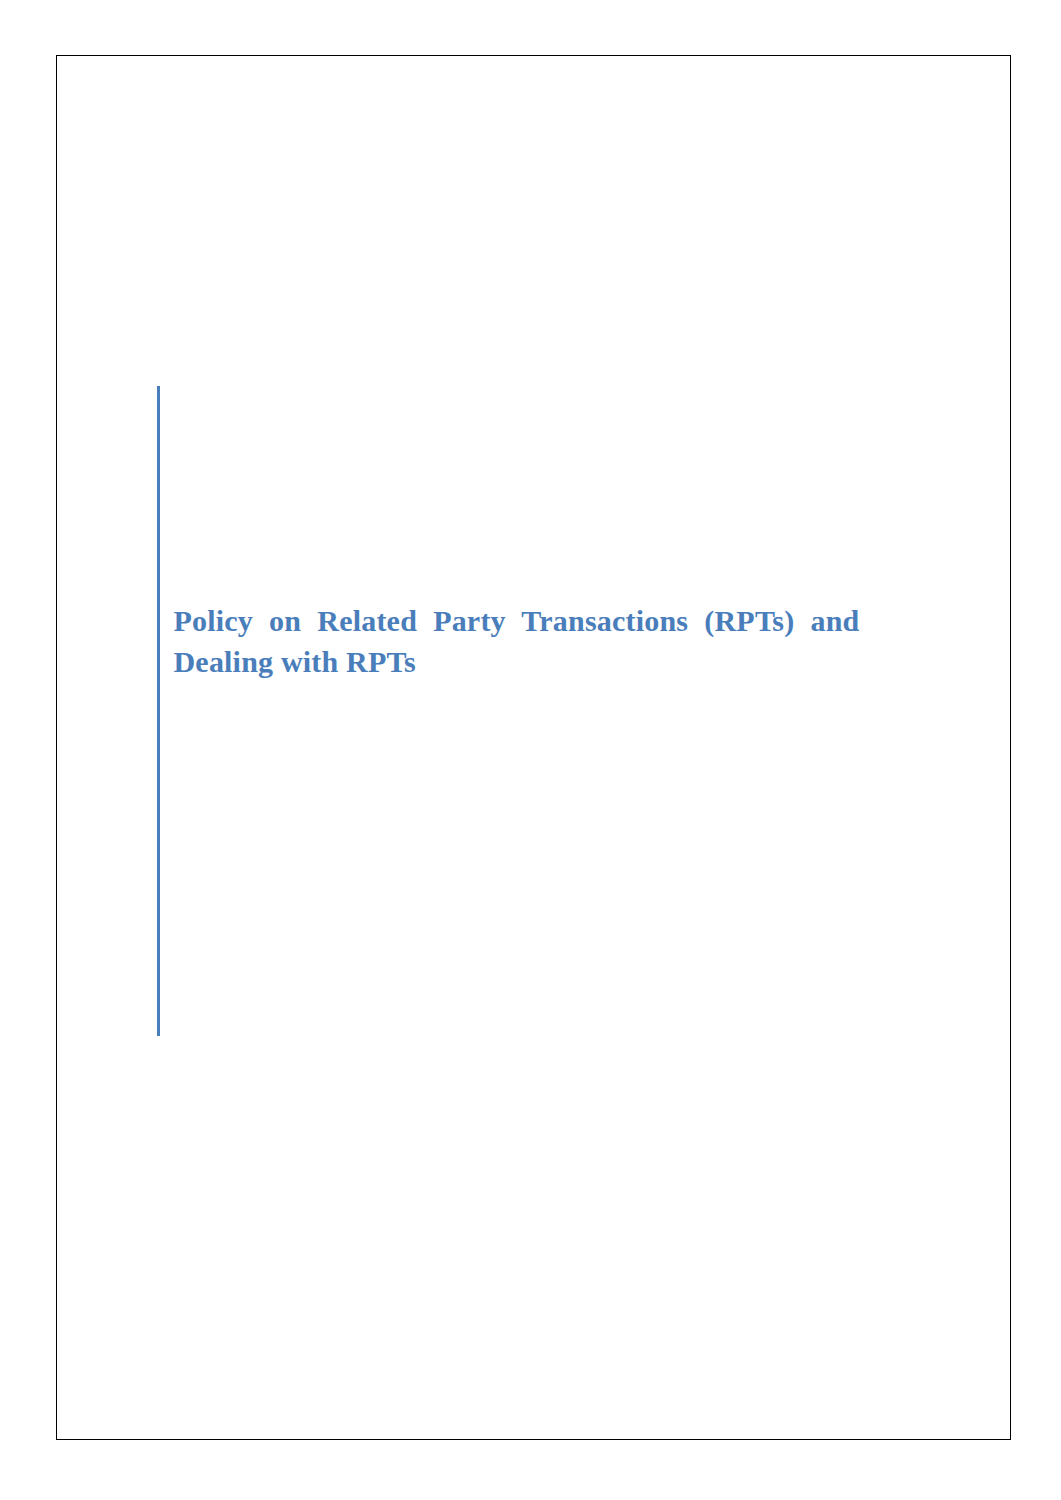Policy on Related Party Transactions (RPTs) and Dealing with RPTs